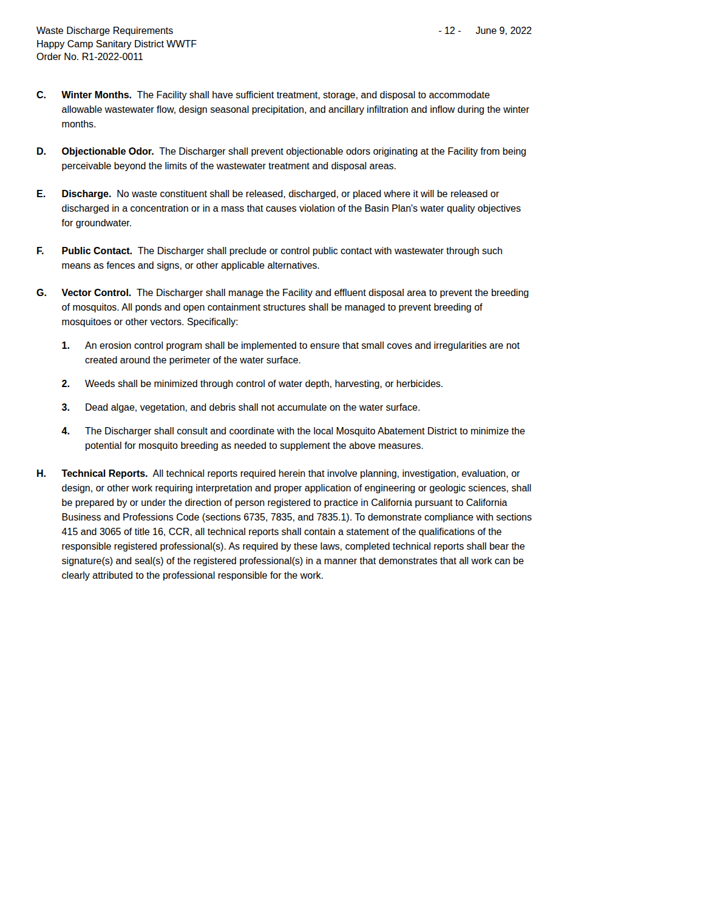Waste Discharge Requirements
Happy Camp Sanitary District WWTF
Order No. R1-2022-0011
- 12 -
June 9, 2022
C.
Winter Months. The Facility shall have sufficient treatment, storage, and disposal to accommodate allowable wastewater flow, design seasonal precipitation, and ancillary infiltration and inflow during the winter months.
D.
Objectionable Odor. The Discharger shall prevent objectionable odors originating at the Facility from being perceivable beyond the limits of the wastewater treatment and disposal areas.
E.
Discharge. No waste constituent shall be released, discharged, or placed where it will be released or discharged in a concentration or in a mass that causes violation of the Basin Plan's water quality objectives for groundwater.
F.
Public Contact. The Discharger shall preclude or control public contact with wastewater through such means as fences and signs, or other applicable alternatives.
G.
Vector Control. The Discharger shall manage the Facility and effluent disposal area to prevent the breeding of mosquitos. All ponds and open containment structures shall be managed to prevent breeding of mosquitoes or other vectors. Specifically:
1.
An erosion control program shall be implemented to ensure that small coves and irregularities are not created around the perimeter of the water surface.
2.
Weeds shall be minimized through control of water depth, harvesting, or herbicides.
3.
Dead algae, vegetation, and debris shall not accumulate on the water surface.
4.
The Discharger shall consult and coordinate with the local Mosquito Abatement District to minimize the potential for mosquito breeding as needed to supplement the above measures.
H.
Technical Reports. All technical reports required herein that involve planning, investigation, evaluation, or design, or other work requiring interpretation and proper application of engineering or geologic sciences, shall be prepared by or under the direction of person registered to practice in California pursuant to California Business and Professions Code (sections 6735, 7835, and 7835.1). To demonstrate compliance with sections 415 and 3065 of title 16, CCR, all technical reports shall contain a statement of the qualifications of the responsible registered professional(s). As required by these laws, completed technical reports shall bear the signature(s) and seal(s) of the registered professional(s) in a manner that demonstrates that all work can be clearly attributed to the professional responsible for the work.